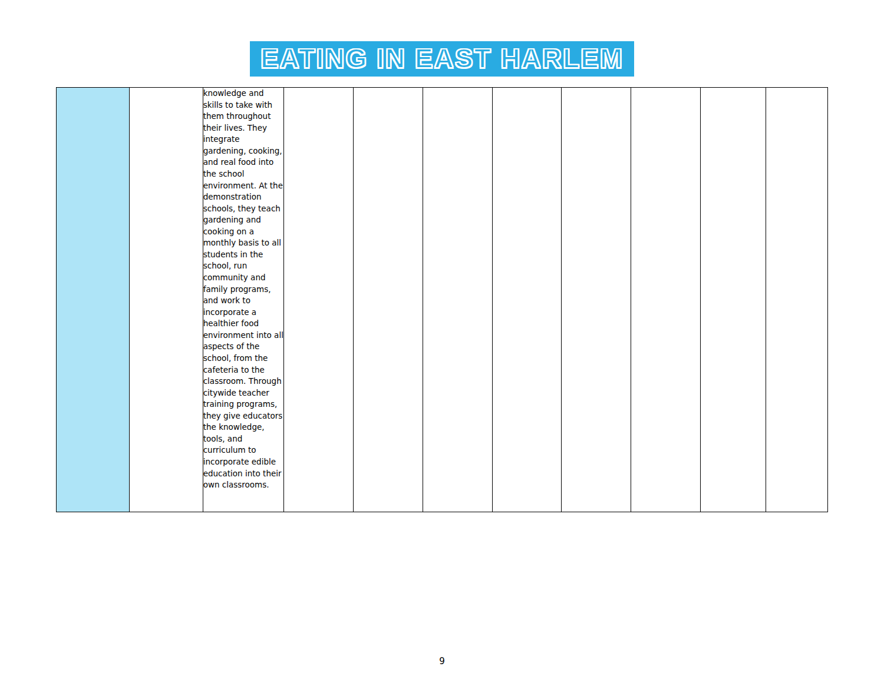EATING IN EAST HARLEM
| | | knowledge and skills to take with them throughout their lives. They integrate gardening, cooking, and real food into the school environment. At the demonstration schools, they teach gardening and cooking on a monthly basis to all students in the school, run community and family programs, and work to incorporate a healthier food environment into all aspects of the school, from the cafeteria to the classroom. Through citywide teacher training programs, they give educators the knowledge, tools, and curriculum to incorporate edible education into their own classrooms. | | | | | | | | |
9